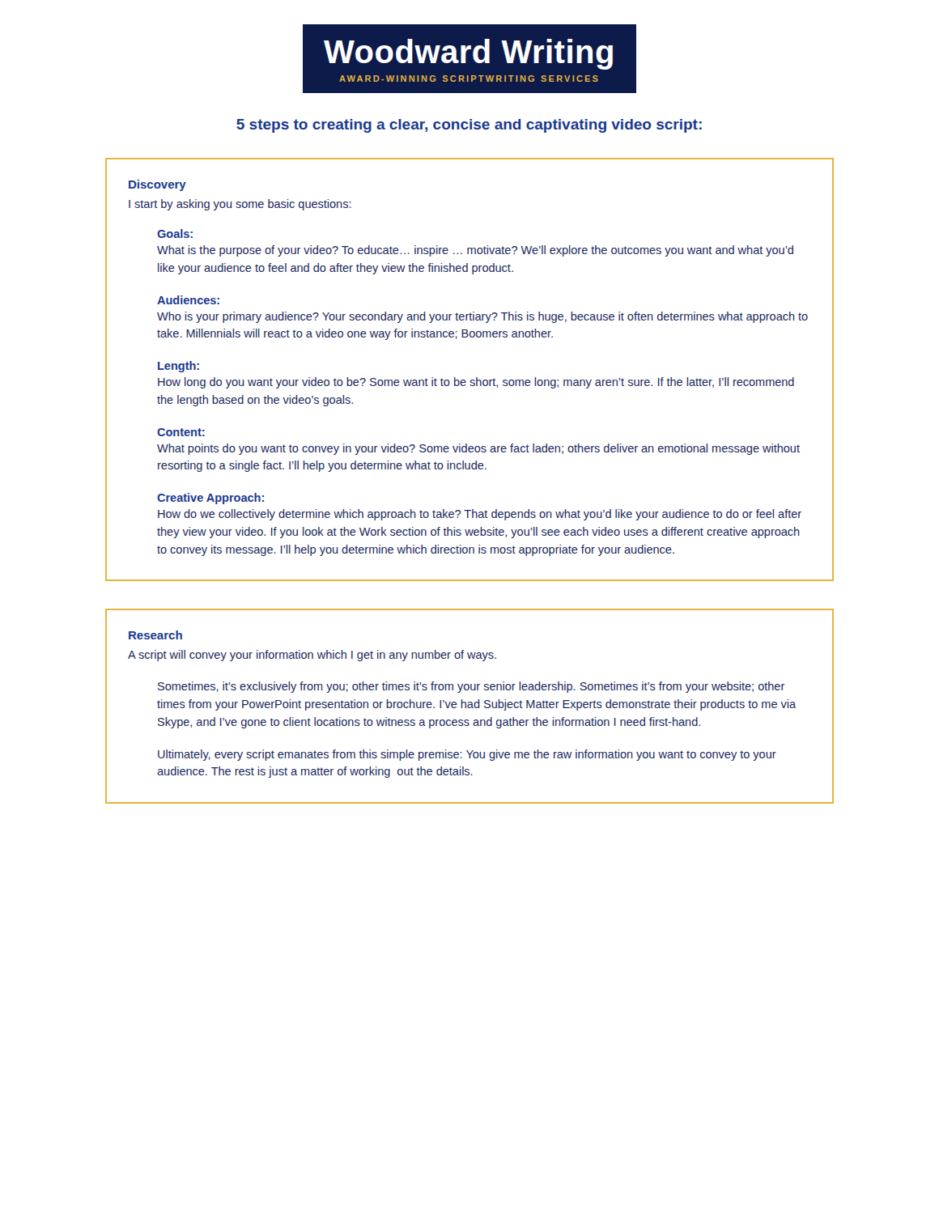Woodward Writing AWARD-WINNING SCRIPTWRITING SERVICES
5 steps to creating a clear, concise and captivating video script:
Discovery
I start by asking you some basic questions:
Goals:
What is the purpose of your video? To educate… inspire … motivate? We’ll explore the outcomes you want and what you’d like your audience to feel and do after they view the finished product.
Audiences:
Who is your primary audience? Your secondary and your tertiary? This is huge, because it often determines what approach to take. Millennials will react to a video one way for instance; Boomers another.
Length:
How long do you want your video to be? Some want it to be short, some long; many aren’t sure. If the latter, I’ll recommend the length based on the video’s goals.
Content:
What points do you want to convey in your video? Some videos are fact laden; others deliver an emotional message without resorting to a single fact. I’ll help you determine what to include.
Creative Approach:
How do we collectively determine which approach to take? That depends on what you’d like your audience to do or feel after they view your video. If you look at the Work section of this website, you’ll see each video uses a different creative approach to convey its message. I’ll help you determine which direction is most appropriate for your audience.
Research
A script will convey your information which I get in any number of ways.
Sometimes, it’s exclusively from you; other times it’s from your senior leadership. Sometimes it’s from your website; other times from your PowerPoint presentation or brochure. I’ve had Subject Matter Experts demonstrate their products to me via Skype, and I’ve gone to client locations to witness a process and gather the information I need first-hand.
Ultimately, every script emanates from this simple premise: You give me the raw information you want to convey to your audience. The rest is just a matter of working out the details.